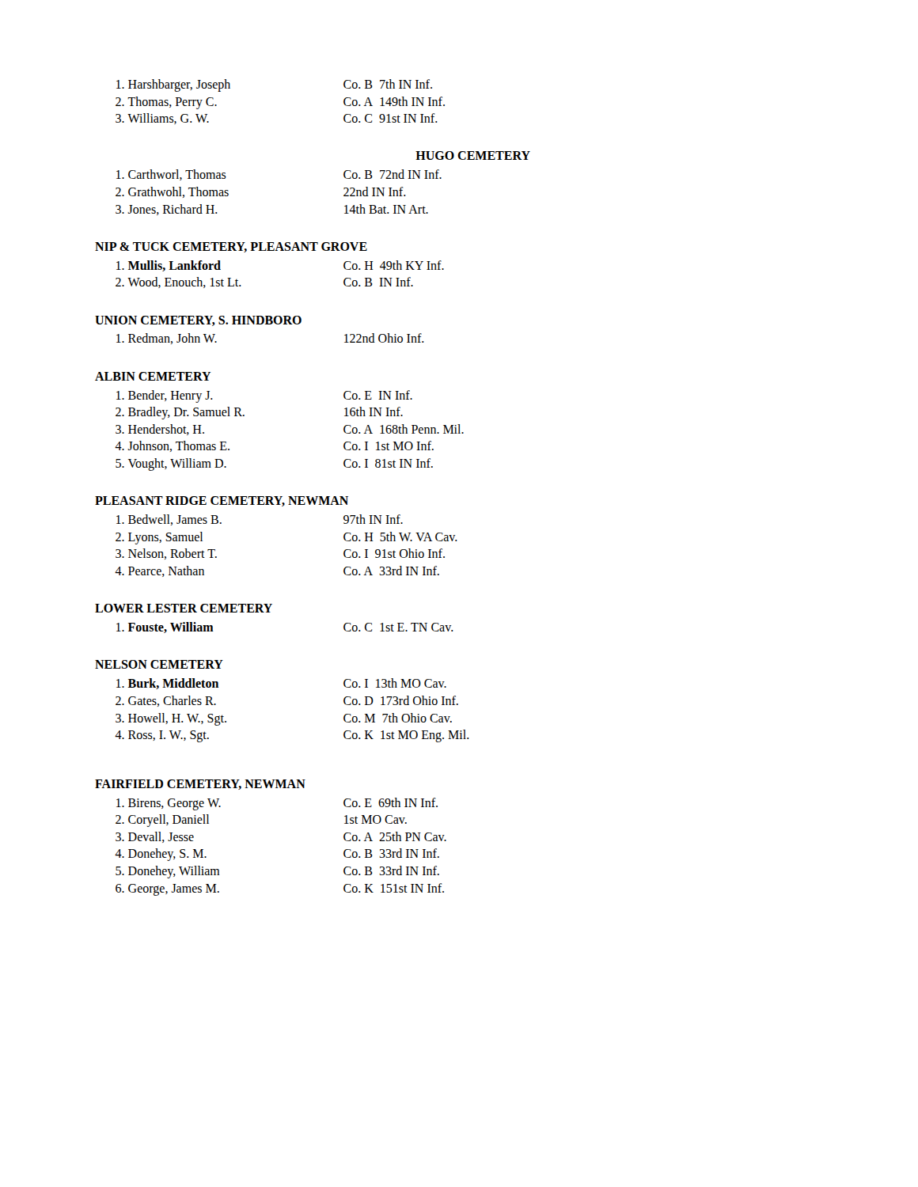Harshbarger, Joseph Co. B 7th IN Inf.
Thomas, Perry C. Co. A 149th IN Inf.
Williams, G. W. Co. C 91st IN Inf.
HUGO CEMETERY
Carthworl, Thomas Co. B 72nd IN Inf.
Grathwohl, Thomas 22nd IN Inf.
Jones, Richard H. 14th Bat. IN Art.
NIP & TUCK CEMETERY, PLEASANT GROVE
Mullis, Lankford Co. H 49th KY Inf.
Wood, Enouch, 1st Lt. Co. B IN Inf.
UNION CEMETERY, S. HINDBORO
Redman, John W. 122nd Ohio Inf.
ALBIN CEMETERY
Bender, Henry J. Co. E IN Inf.
Bradley, Dr. Samuel R. 16th IN Inf.
Hendershot, H. Co. A 168th Penn. Mil.
Johnson, Thomas E. Co. I 1st MO Inf.
Vought, William D. Co. I 81st IN Inf.
PLEASANT RIDGE CEMETERY, NEWMAN
Bedwell, James B. 97th IN Inf.
Lyons, Samuel Co. H 5th W. VA Cav.
Nelson, Robert T. Co. I 91st Ohio Inf.
Pearce, Nathan Co. A 33rd IN Inf.
LOWER LESTER CEMETERY
Fouste, William Co. C 1st E. TN Cav.
NELSON CEMETERY
Burk, Middleton Co. I 13th MO Cav.
Gates, Charles R. Co. D 173rd Ohio Inf.
Howell, H. W., Sgt. Co. M 7th Ohio Cav.
Ross, I. W., Sgt. Co. K 1st MO Eng. Mil.
FAIRFIELD CEMETERY, NEWMAN
Birens, George W. Co. E 69th IN Inf.
Coryell, Daniell 1st MO Cav.
Devall, Jesse Co. A 25th PN Cav.
Donehey, S. M. Co. B 33rd IN Inf.
Donehey, William Co. B 33rd IN Inf.
George, James M. Co. K 151st IN Inf.